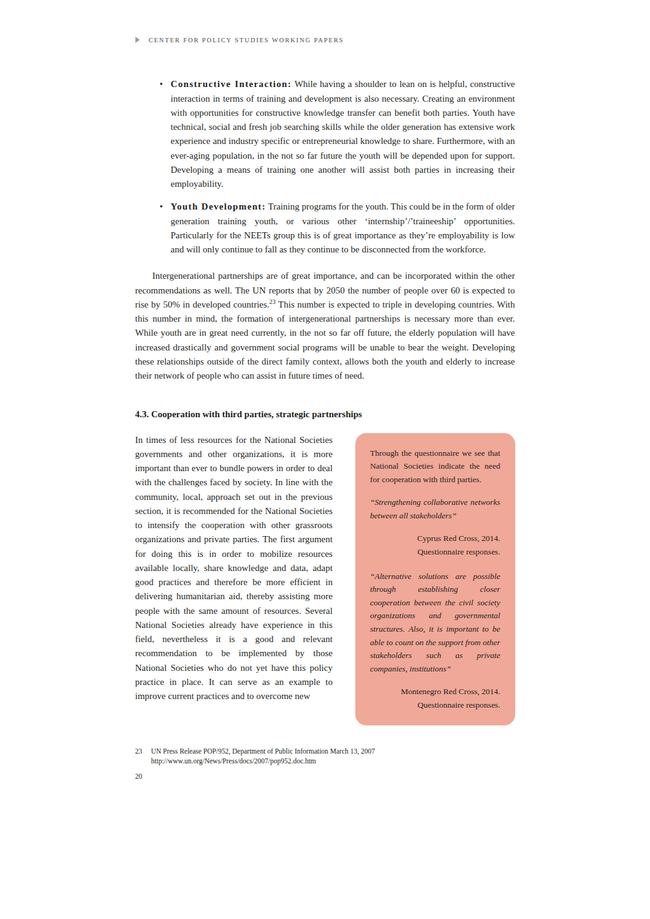Center for Policy Studies Working Papers
Constructive Interaction: While having a shoulder to lean on is helpful, constructive interaction in terms of training and development is also necessary. Creating an environment with opportunities for constructive knowledge transfer can benefit both parties. Youth have technical, social and fresh job searching skills while the older generation has extensive work experience and industry specific or entrepreneurial knowledge to share. Furthermore, with an ever-aging population, in the not so far future the youth will be depended upon for support. Developing a means of training one another will assist both parties in increasing their employability.
Youth Development: Training programs for the youth. This could be in the form of older generation training youth, or various other ‘internship’/’traineeship’ opportunities. Particularly for the NEETs group this is of great importance as they’re employability is low and will only continue to fall as they continue to be disconnected from the workforce.
Intergenerational partnerships are of great importance, and can be incorporated within the other recommendations as well. The UN reports that by 2050 the number of people over 60 is expected to rise by 50% in developed countries.23 This number is expected to triple in developing countries. With this number in mind, the formation of intergenerational partnerships is necessary more than ever. While youth are in great need currently, in the not so far off future, the elderly population will have increased drastically and government social programs will be unable to bear the weight. Developing these relationships outside of the direct family context, allows both the youth and elderly to increase their network of people who can assist in future times of need.
4.3. Cooperation with third parties, strategic partnerships
Through the questionnaire we see that National Societies indicate the need for cooperation with third parties.
“Strengthening collaborative networks between all stakeholders”
Cyprus Red Cross, 2014.
Questionnaire responses.
“Alternative solutions are possible through establishing closer cooperation between the civil society organizations and governmental structures. Also, it is important to be able to count on the support from other stakeholders such as private companies, institutions”
Montenegro Red Cross, 2014.
Questionnaire responses.
In times of less resources for the National Societies governments and other organizations, it is more important than ever to bundle powers in order to deal with the challenges faced by society. In line with the community, local, approach set out in the previous section, it is recommended for the National Societies to intensify the cooperation with other grassroots organizations and private parties. The first argument for doing this is in order to mobilize resources available locally, share knowledge and data, adapt good practices and therefore be more efficient in delivering humanitarian aid, thereby assisting more people with the same amount of resources. Several National Societies already have experience in this field, nevertheless it is a good and relevant recommendation to be implemented by those National Societies who do not yet have this policy practice in place. It can serve as an example to improve current practices and to overcome new
23 UN Press Release POP/952, Department of Public Information March 13, 2007 http://www.un.org/News/Press/docs/2007/pop952.doc.htm
20